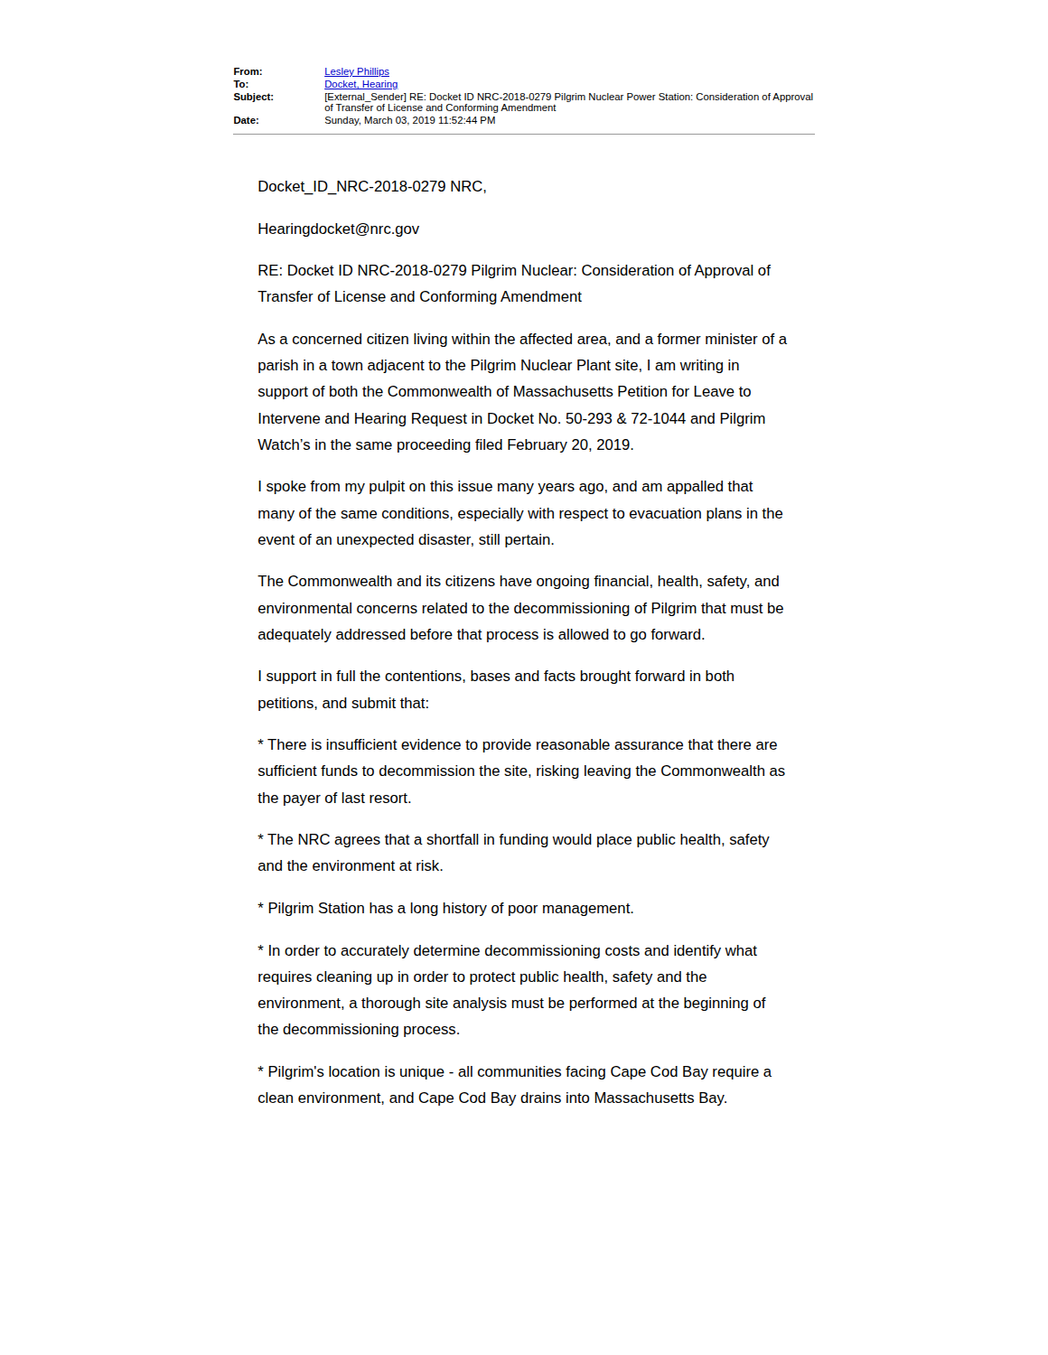| From: | Lesley Phillips |
| To: | Docket, Hearing |
| Subject: | [External_Sender] RE: Docket ID NRC-2018-0279 Pilgrim Nuclear Power Station: Consideration of Approval of Transfer of License and Conforming Amendment |
| Date: | Sunday, March 03, 2019 11:52:44 PM |
Docket_ID_NRC-2018-0279 NRC,
Hearingdocket@nrc.gov
RE: Docket ID NRC-2018-0279 Pilgrim Nuclear: Consideration of Approval of Transfer of License and Conforming Amendment
As a concerned citizen living within the affected area, and a former minister of a parish in a town adjacent to the Pilgrim Nuclear Plant site, I am writing in support of both the Commonwealth of Massachusetts Petition for Leave to Intervene and Hearing Request in Docket No. 50-293 & 72-1044 and Pilgrim Watch’s in the same proceeding filed February 20, 2019.
I spoke from my pulpit on this issue many years ago, and am appalled that many of the same conditions, especially with respect to evacuation plans in the event of an unexpected disaster, still pertain.
The Commonwealth and its citizens have ongoing financial, health, safety, and environmental concerns related to the decommissioning of Pilgrim that must be adequately addressed before that process is allowed to go forward.
I support in full the contentions, bases and facts brought forward in both petitions, and submit that:
* There is insufficient evidence to provide reasonable assurance that there are sufficient funds to decommission the site, risking leaving the Commonwealth as the payer of last resort.
* The NRC agrees that a shortfall in funding would place public health, safety and the environment at risk.
* Pilgrim Station has a long history of poor management.
* In order to accurately determine decommissioning costs and identify what requires cleaning up in order to protect public health, safety and the environment, a thorough site analysis must be performed at the beginning of the decommissioning process.
* Pilgrim's location is unique - all communities facing Cape Cod Bay require a clean environment, and Cape Cod Bay drains into Massachusetts Bay.